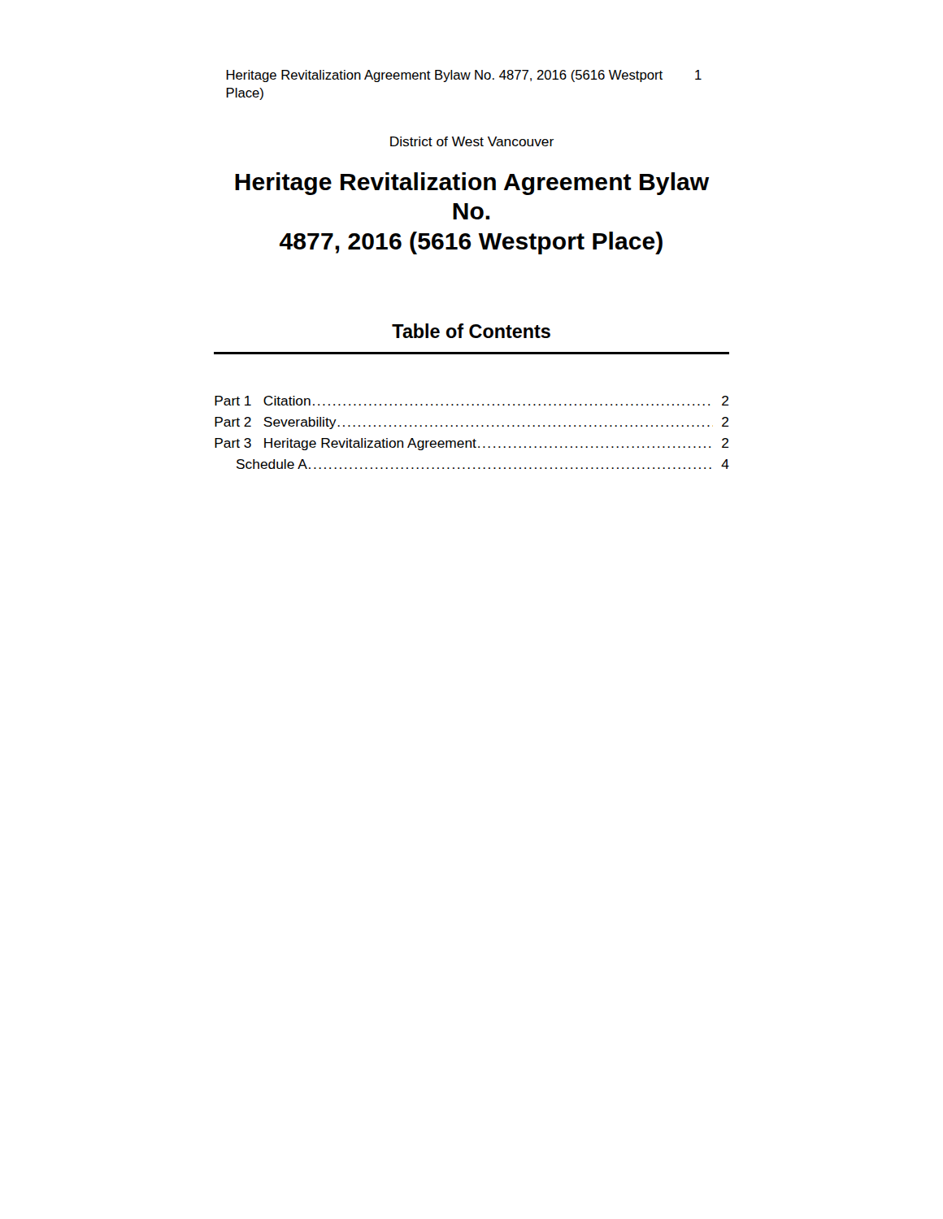Heritage Revitalization Agreement Bylaw No. 4877, 2016 (5616 Westport Place) 1
District of West Vancouver
Heritage Revitalization Agreement Bylaw No.
4877, 2016 (5616 Westport Place)
Table of Contents
Part 1 Citation .................................................................................................. 2
Part 2 Severability ............................................................................................. 2
Part 3 Heritage Revitalization Agreement ......................................................... 2
Schedule A ..................................................................................................... 4